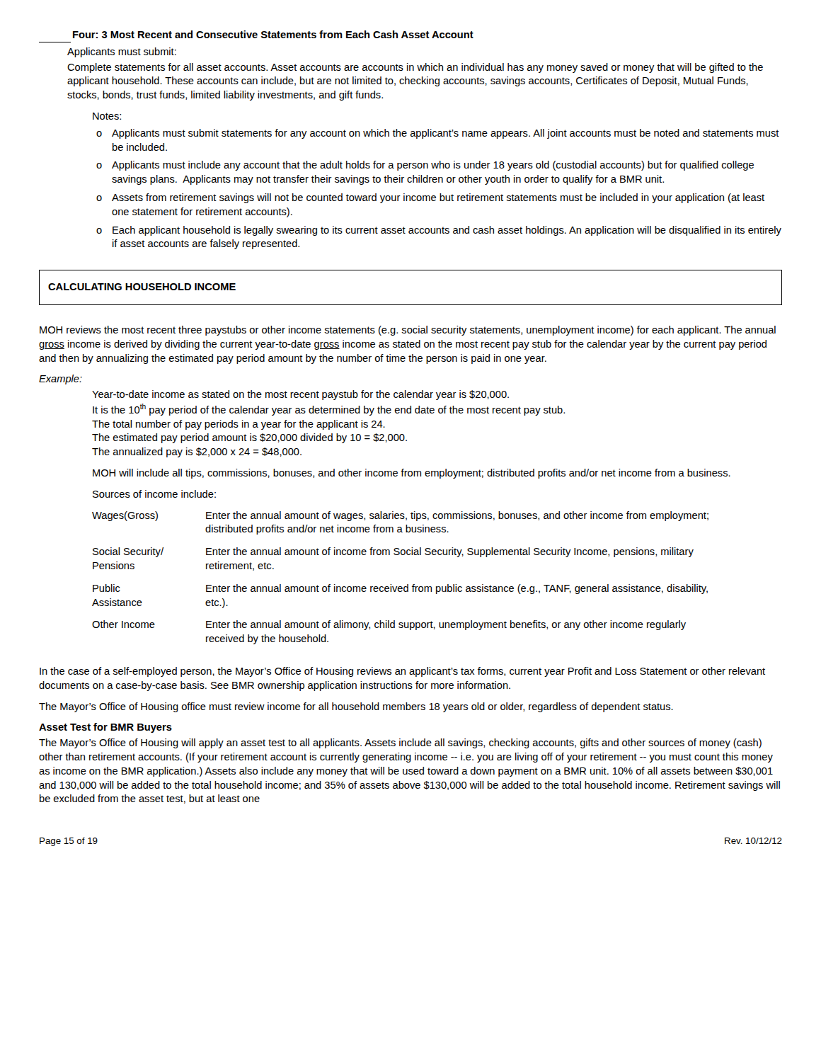Four: 3 Most Recent and Consecutive Statements from Each Cash Asset Account
Applicants must submit:
Complete statements for all asset accounts. Asset accounts are accounts in which an individual has any money saved or money that will be gifted to the applicant household. These accounts can include, but are not limited to, checking accounts, savings accounts, Certificates of Deposit, Mutual Funds, stocks, bonds, trust funds, limited liability investments, and gift funds.
Notes:
Applicants must submit statements for any account on which the applicant’s name appears. All joint accounts must be noted and statements must be included.
Applicants must include any account that the adult holds for a person who is under 18 years old (custodial accounts) but for qualified college savings plans. Applicants may not transfer their savings to their children or other youth in order to qualify for a BMR unit.
Assets from retirement savings will not be counted toward your income but retirement statements must be included in your application (at least one statement for retirement accounts).
Each applicant household is legally swearing to its current asset accounts and cash asset holdings. An application will be disqualified in its entirely if asset accounts are falsely represented.
CALCULATING HOUSEHOLD INCOME
MOH reviews the most recent three paystubs or other income statements (e.g. social security statements, unemployment income) for each applicant. The annual gross income is derived by dividing the current year-to-date gross income as stated on the most recent pay stub for the calendar year by the current pay period and then by annualizing the estimated pay period amount by the number of time the person is paid in one year.
Example:
Year-to-date income as stated on the most recent paystub for the calendar year is $20,000.
It is the 10th pay period of the calendar year as determined by the end date of the most recent pay stub.
The total number of pay periods in a year for the applicant is 24.
The estimated pay period amount is $20,000 divided by 10 = $2,000.
The annualized pay is $2,000 x 24 = $48,000.
MOH will include all tips, commissions, bonuses, and other income from employment; distributed profits and/or net income from a business.
Sources of income include:
| Wages(Gross) | Enter the annual amount of wages, salaries, tips, commissions, bonuses, and other income from employment; distributed profits and/or net income from a business. |
| Social Security/ Pensions | Enter the annual amount of income from Social Security, Supplemental Security Income, pensions, military retirement, etc. |
| Public Assistance | Enter the annual amount of income received from public assistance (e.g., TANF, general assistance, disability, etc.). |
| Other Income | Enter the annual amount of alimony, child support, unemployment benefits, or any other income regularly received by the household. |
In the case of a self-employed person, the Mayor’s Office of Housing reviews an applicant’s tax forms, current year Profit and Loss Statement or other relevant documents on a case-by-case basis. See BMR ownership application instructions for more information.
The Mayor’s Office of Housing office must review income for all household members 18 years old or older, regardless of dependent status.
Asset Test for BMR Buyers
The Mayor’s Office of Housing will apply an asset test to all applicants. Assets include all savings, checking accounts, gifts and other sources of money (cash) other than retirement accounts. (If your retirement account is currently generating income -- i.e. you are living off of your retirement -- you must count this money as income on the BMR application.) Assets also include any money that will be used toward a down payment on a BMR unit. 10% of all assets between $30,001 and 130,000 will be added to the total household income; and 35% of assets above $130,000 will be added to the total household income. Retirement savings will be excluded from the asset test, but at least one
Page 15 of 19 Rev. 10/12/12